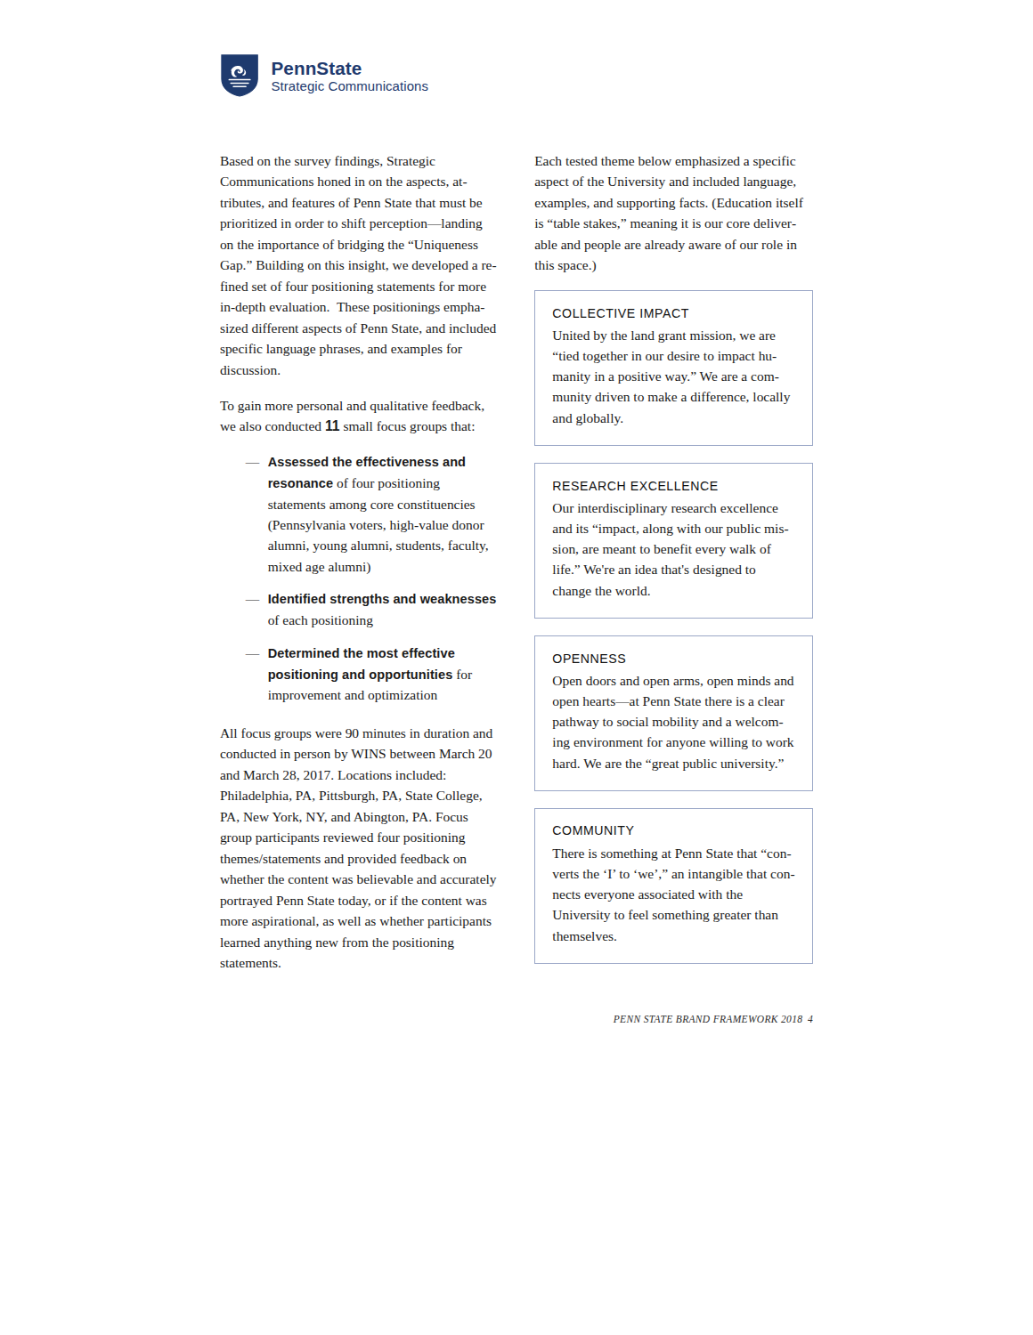PennState
Strategic Communications
Based on the survey findings, Strategic Communications honed in on the aspects, attributes, and features of Penn State that must be prioritized in order to shift perception—landing on the importance of bridging the “Uniqueness Gap.” Building on this insight, we developed a refined set of four positioning statements for more in-depth evaluation. These positionings emphasized different aspects of Penn State, and included specific language phrases, and examples for discussion.
To gain more personal and qualitative feedback, we also conducted 11 small focus groups that:
Assessed the effectiveness and resonance of four positioning statements among core constituencies (Pennsylvania voters, high-value donor alumni, young alumni, students, faculty, mixed age alumni)
Identified strengths and weaknesses of each positioning
Determined the most effective positioning and opportunities for improvement and optimization
All focus groups were 90 minutes in duration and conducted in person by WINS between March 20 and March 28, 2017. Locations included: Philadelphia, PA, Pittsburgh, PA, State College, PA, New York, NY, and Abington, PA. Focus group participants reviewed four positioning themes/statements and provided feedback on whether the content was believable and accurately portrayed Penn State today, or if the content was more aspirational, as well as whether participants learned anything new from the positioning statements.
Each tested theme below emphasized a specific aspect of the University and included language, examples, and supporting facts. (Education itself is “table stakes,” meaning it is our core deliverable and people are already aware of our role in this space.)
Collective Impact
United by the land grant mission, we are “tied together in our desire to impact humanity in a positive way.” We are a community driven to make a difference, locally and globally.
Research Excellence
Our interdisciplinary research excellence and its “impact, along with our public mission, are meant to benefit every walk of life.” We're an idea that's designed to change the world.
Openness
Open doors and open arms, open minds and open hearts—at Penn State there is a clear pathway to social mobility and a welcoming environment for anyone willing to work hard. We are the “great public university.”
Community
There is something at Penn State that “converts the ‘I’ to ‘we’,” an intangible that connects everyone associated with the University to feel something greater than themselves.
PENN STATE BRAND FRAMEWORK 20184